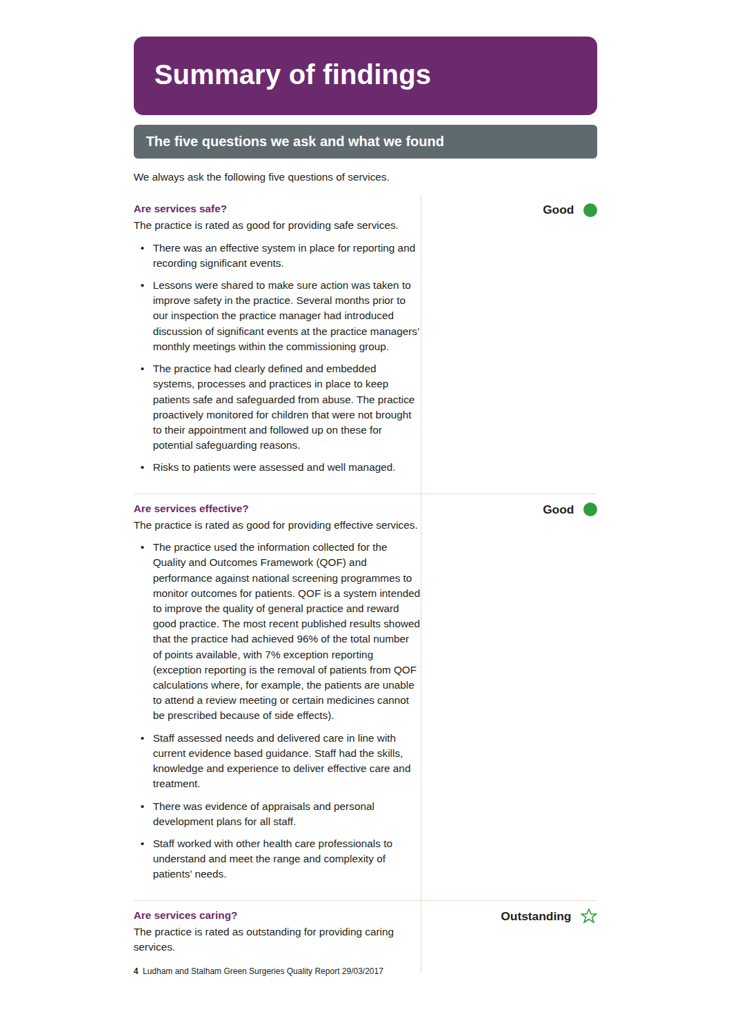Summary of findings
The five questions we ask and what we found
We always ask the following five questions of services.
| Are services safe? The practice is rated as good for providing safe services. There was an effective system in place for reporting and recording significant events. Lessons were shared to make sure action was taken to improve safety in the practice. Several months prior to our inspection the practice manager had introduced discussion of significant events at the practice managers’ monthly meetings within the commissioning group. The practice had clearly defined and embedded systems, processes and practices in place to keep patients safe and safeguarded from abuse. The practice proactively monitored for children that were not brought to their appointment and followed up on these for potential safeguarding reasons. Risks to patients were assessed and well managed. | Good |
| Are services effective? The practice is rated as good for providing effective services. The practice used the information collected for the Quality and Outcomes Framework (QOF) and performance against national screening programmes to monitor outcomes for patients. QOF is a system intended to improve the quality of general practice and reward good practice. The most recent published results showed that the practice had achieved 96% of the total number of points available, with 7% exception reporting (exception reporting is the removal of patients from QOF calculations where, for example, the patients are unable to attend a review meeting or certain medicines cannot be prescribed because of side effects). Staff assessed needs and delivered care in line with current evidence based guidance. Staff had the skills, knowledge and experience to deliver effective care and treatment. There was evidence of appraisals and personal development plans for all staff. Staff worked with other health care professionals to understand and meet the range and complexity of patients’ needs. | Good |
| Are services caring? The practice is rated as outstanding for providing caring services. | Outstanding |
4 Ludham and Stalham Green Surgeries Quality Report 29/03/2017